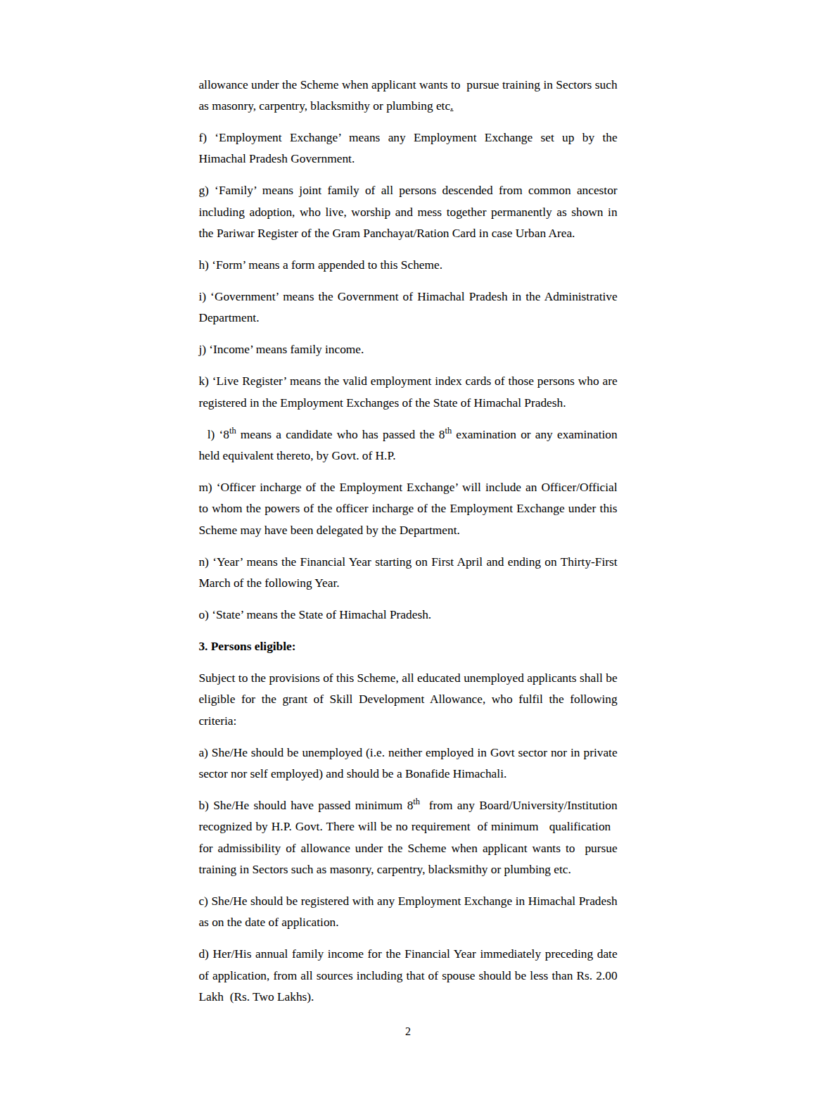allowance under the Scheme when applicant wants to pursue training in Sectors such as masonry, carpentry, blacksmithy or plumbing etc.
f) ‘Employment Exchange’ means any Employment Exchange set up by the Himachal Pradesh Government.
g) ‘Family’ means joint family of all persons descended from common ancestor including adoption, who live, worship and mess together permanently as shown in the Pariwar Register of the Gram Panchayat/Ration Card in case Urban Area.
h) ‘Form’ means a form appended to this Scheme.
i) ‘Government’ means the Government of Himachal Pradesh in the Administrative Department.
j) ‘Income’ means family income.
k) ‘Live Register’ means the valid employment index cards of those persons who are registered in the Employment Exchanges of the State of Himachal Pradesh.
l) ‘8th means a candidate who has passed the 8th examination or any examination held equivalent thereto, by Govt. of H.P.
m) ‘Officer incharge of the Employment Exchange’ will include an Officer/Official to whom the powers of the officer incharge of the Employment Exchange under this Scheme may have been delegated by the Department.
n) ‘Year’ means the Financial Year starting on First April and ending on Thirty-First March of the following Year.
o) ‘State’ means the State of Himachal Pradesh.
3. Persons eligible:
Subject to the provisions of this Scheme, all educated unemployed applicants shall be eligible for the grant of Skill Development Allowance, who fulfil the following criteria:
a) She/He should be unemployed (i.e. neither employed in Govt sector nor in private sector nor self employed) and should be a Bonafide Himachali.
b) She/He should have passed minimum 8th from any Board/University/Institution recognized by H.P. Govt. There will be no requirement of minimum qualification for admissibility of allowance under the Scheme when applicant wants to pursue training in Sectors such as masonry, carpentry, blacksmithy or plumbing etc.
c) She/He should be registered with any Employment Exchange in Himachal Pradesh as on the date of application.
d) Her/His annual family income for the Financial Year immediately preceding date of application, from all sources including that of spouse should be less than Rs. 2.00 Lakh (Rs. Two Lakhs).
2